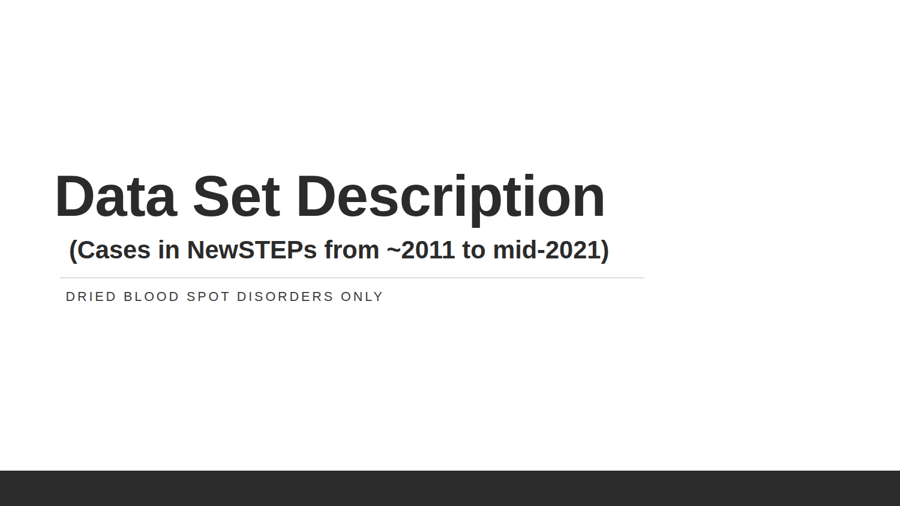Data Set Description
(Cases in NewSTEPs from ~2011 to mid-2021)
Dried blood spot disorders only